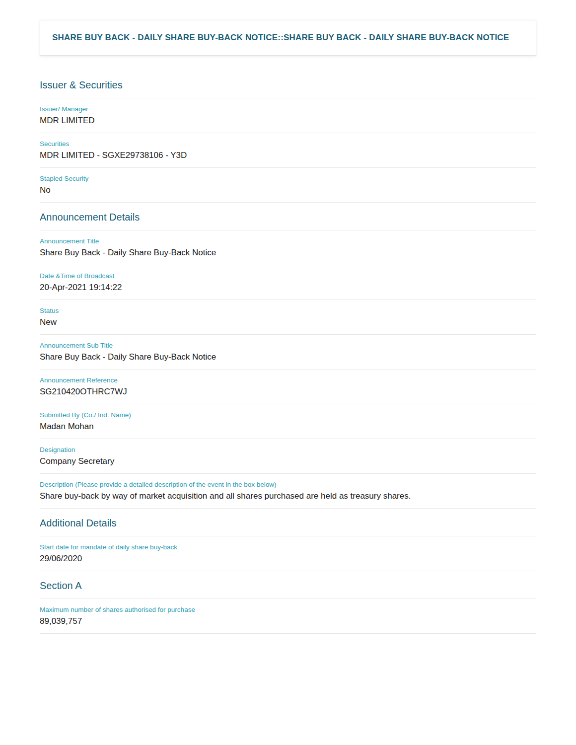SHARE BUY BACK - DAILY SHARE BUY-BACK NOTICE::SHARE BUY BACK - DAILY SHARE BUY-BACK NOTICE
Issuer & Securities
Issuer/ Manager
MDR LIMITED
Securities
MDR LIMITED - SGXE29738106 - Y3D
Stapled Security
No
Announcement Details
Announcement Title
Share Buy Back - Daily Share Buy-Back Notice
Date &Time of Broadcast
20-Apr-2021 19:14:22
Status
New
Announcement Sub Title
Share Buy Back - Daily Share Buy-Back Notice
Announcement Reference
SG210420OTHRC7WJ
Submitted By (Co./ Ind. Name)
Madan Mohan
Designation
Company Secretary
Description (Please provide a detailed description of the event in the box below)
Share buy-back by way of market acquisition and all shares purchased are held as treasury shares.
Additional Details
Start date for mandate of daily share buy-back
29/06/2020
Section A
Maximum number of shares authorised for purchase
89,039,757